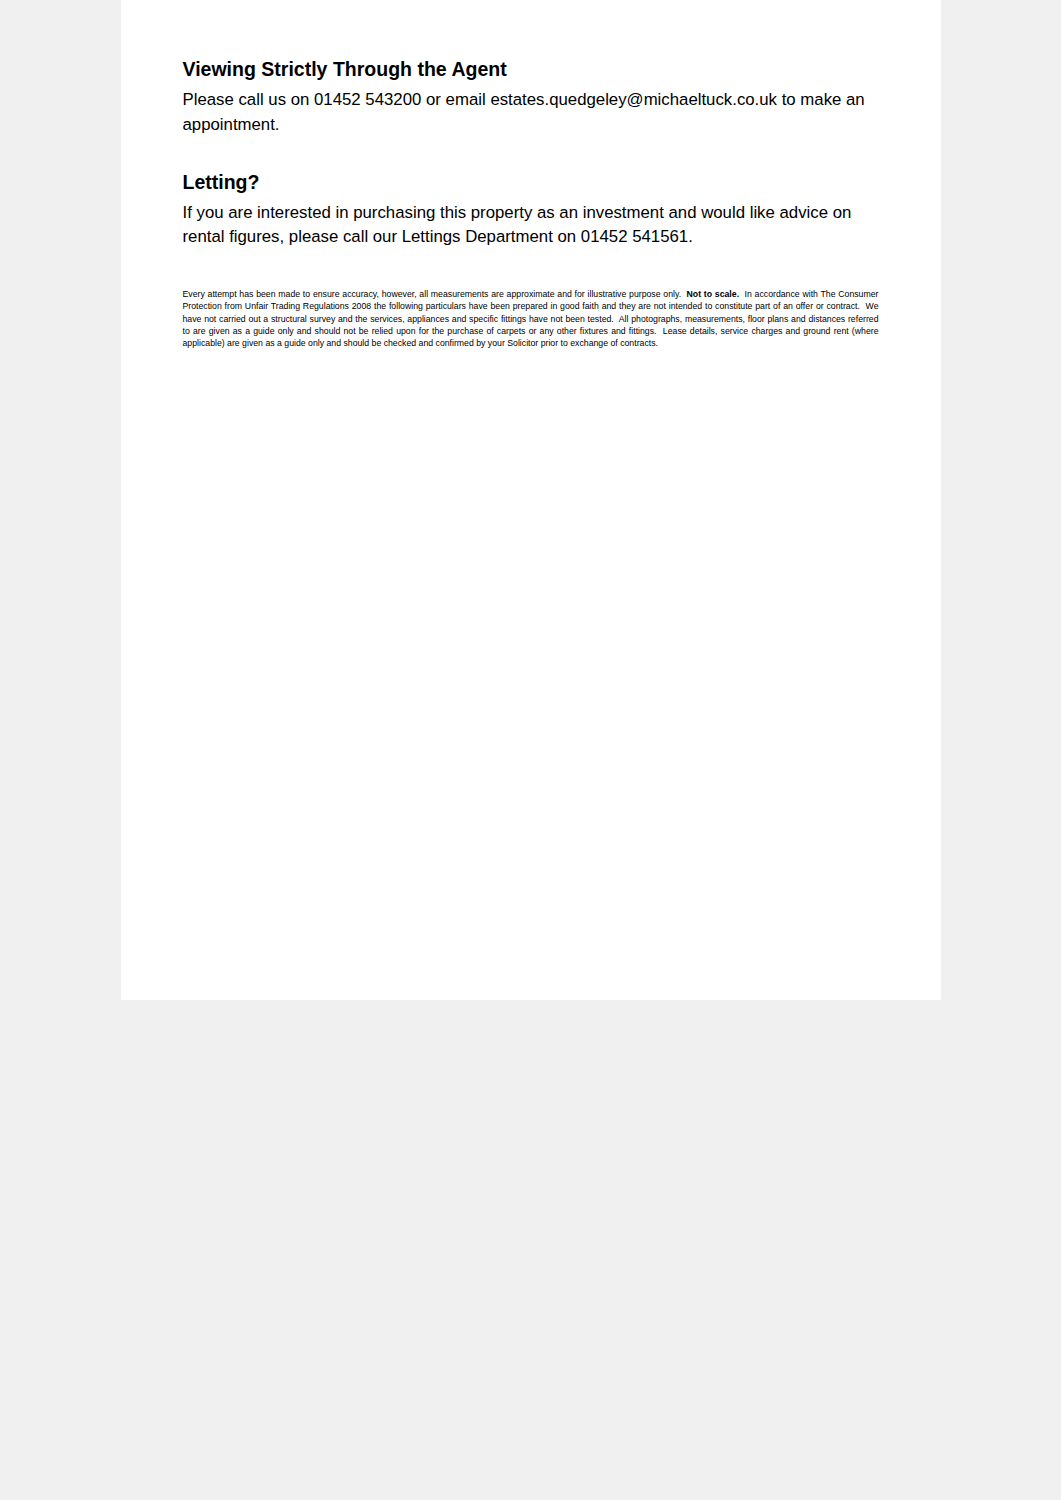Viewing Strictly Through the Agent
Please call us on 01452 543200 or email estates.quedgeley@michaeltuck.co.uk to make an appointment.
Letting?
If you are interested in purchasing this property as an investment and would like advice on rental figures, please call our Lettings Department on 01452 541561.
Every attempt has been made to ensure accuracy, however, all measurements are approximate and for illustrative purpose only. Not to scale. In accordance with The Consumer Protection from Unfair Trading Regulations 2008 the following particulars have been prepared in good faith and they are not intended to constitute part of an offer or contract. We have not carried out a structural survey and the services, appliances and specific fittings have not been tested. All photographs, measurements, floor plans and distances referred to are given as a guide only and should not be relied upon for the purchase of carpets or any other fixtures and fittings. Lease details, service charges and ground rent (where applicable) are given as a guide only and should be checked and confirmed by your Solicitor prior to exchange of contracts.